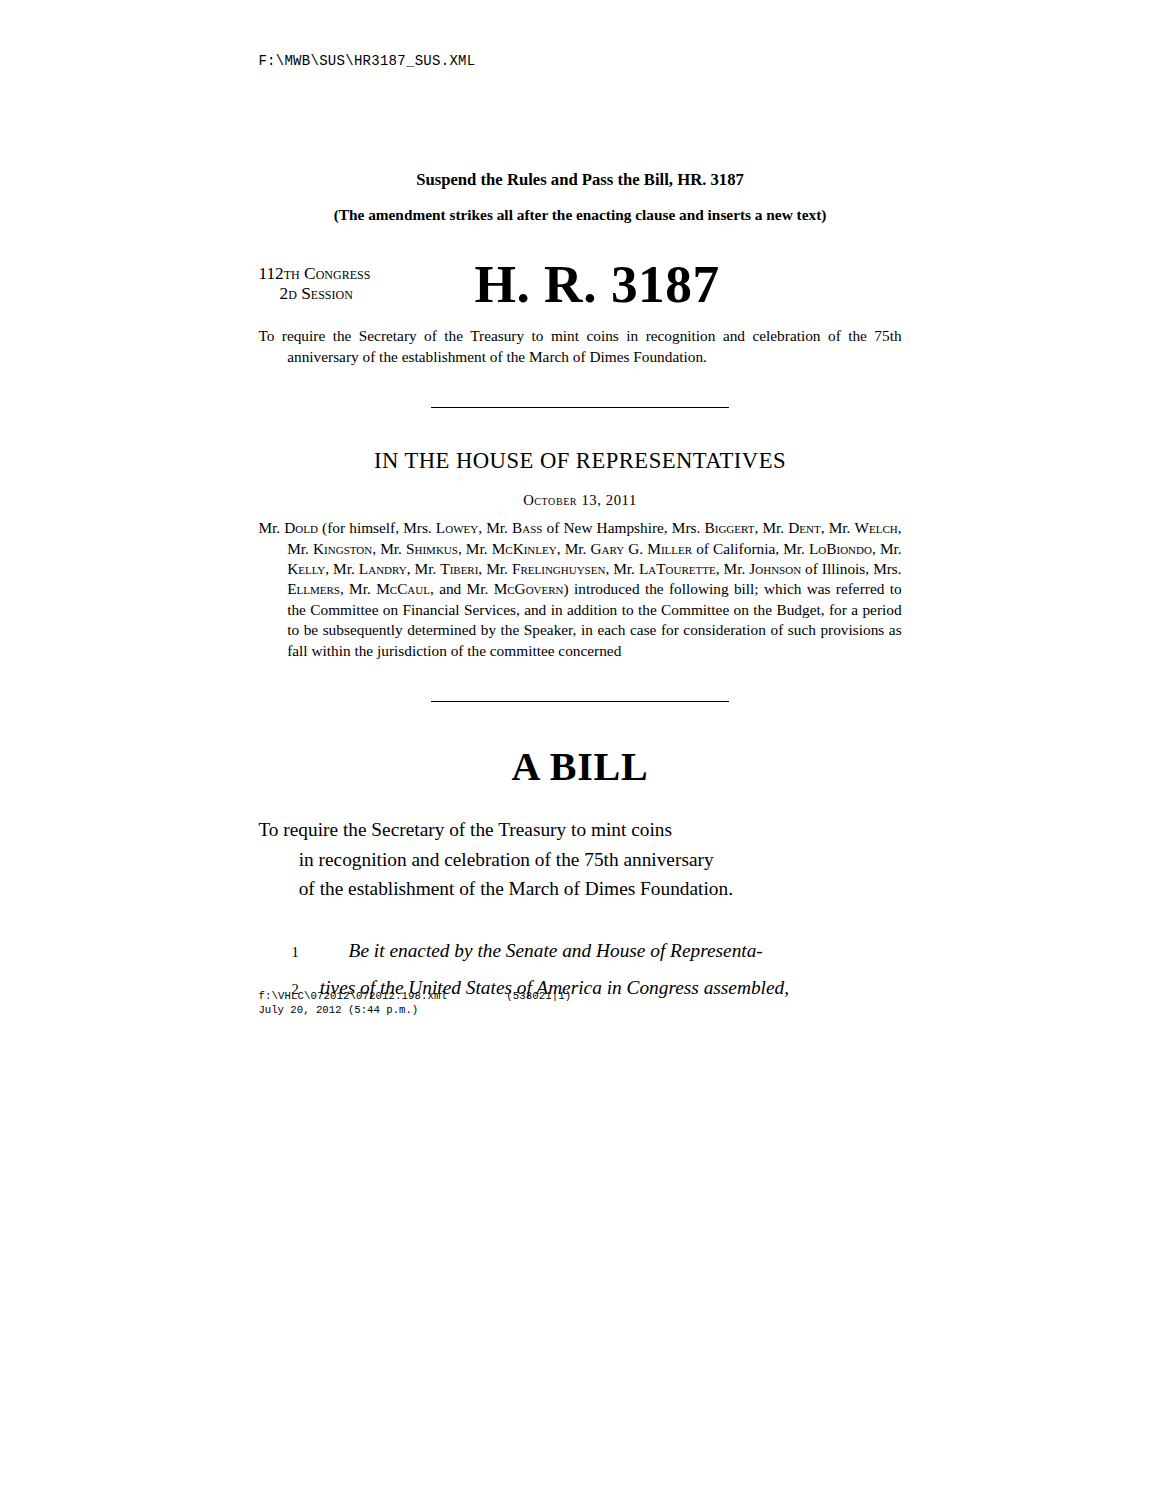F:\MWB\SUS\HR3187_SUS.XML
Suspend the Rules and Pass the Bill, HR. 3187
(The amendment strikes all after the enacting clause and inserts a new text)
112th Congress 2d Session
H. R. 3187
To require the Secretary of the Treasury to mint coins in recognition and celebration of the 75th anniversary of the establishment of the March of Dimes Foundation.
IN THE HOUSE OF REPRESENTATIVES
October 13, 2011
Mr. Dold (for himself, Mrs. Lowey, Mr. Bass of New Hampshire, Mrs. Biggert, Mr. Dent, Mr. Welch, Mr. Kingston, Mr. Shimkus, Mr. McKinley, Mr. Gary G. Miller of California, Mr. LoBiondo, Mr. Kelly, Mr. Landry, Mr. Tiberi, Mr. Frelinghuysen, Mr. LaTourette, Mr. Johnson of Illinois, Mrs. Ellmers, Mr. McCaul, and Mr. McGovern) introduced the following bill; which was referred to the Committee on Financial Services, and in addition to the Committee on the Budget, for a period to be subsequently determined by the Speaker, in each case for consideration of such provisions as fall within the jurisdiction of the committee concerned
A BILL
To require the Secretary of the Treasury to mint coins in recognition and celebration of the 75th anniversary of the establishment of the March of Dimes Foundation.
1 Be it enacted by the Senate and House of Representa-
2 tives of the United States of America in Congress assembled,
f:\VHLC\072012\072012.198.xml (533021|1)
July 20, 2012 (5:44 p.m.)